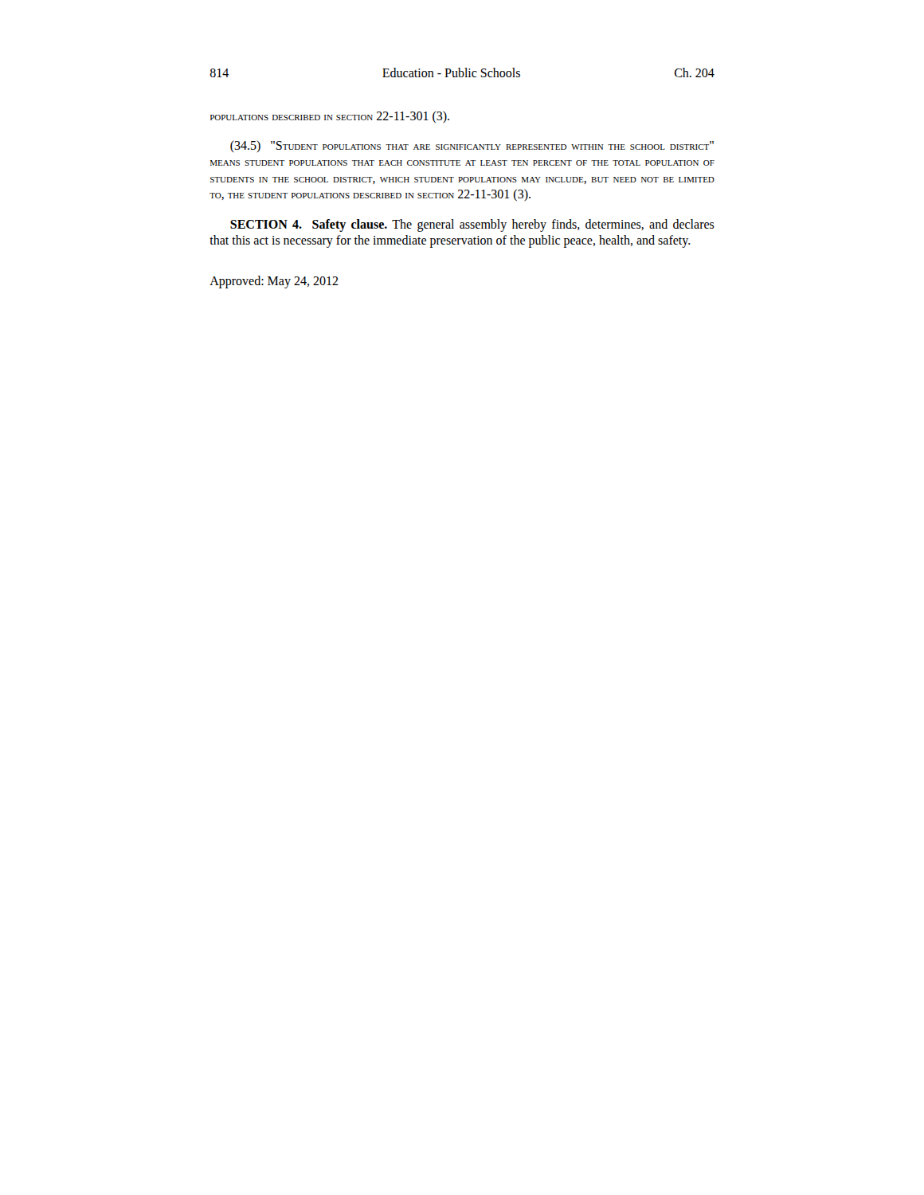814 Education - Public Schools Ch. 204
populations described in section 22-11-301 (3).
(34.5) "Student populations that are significantly represented within the school district" means student populations that each constitute at least ten percent of the total population of students in the school district, which student populations may include, but need not be limited to, the student populations described in section 22-11-301 (3).
SECTION 4. Safety clause. The general assembly hereby finds, determines, and declares that this act is necessary for the immediate preservation of the public peace, health, and safety.
Approved: May 24, 2012